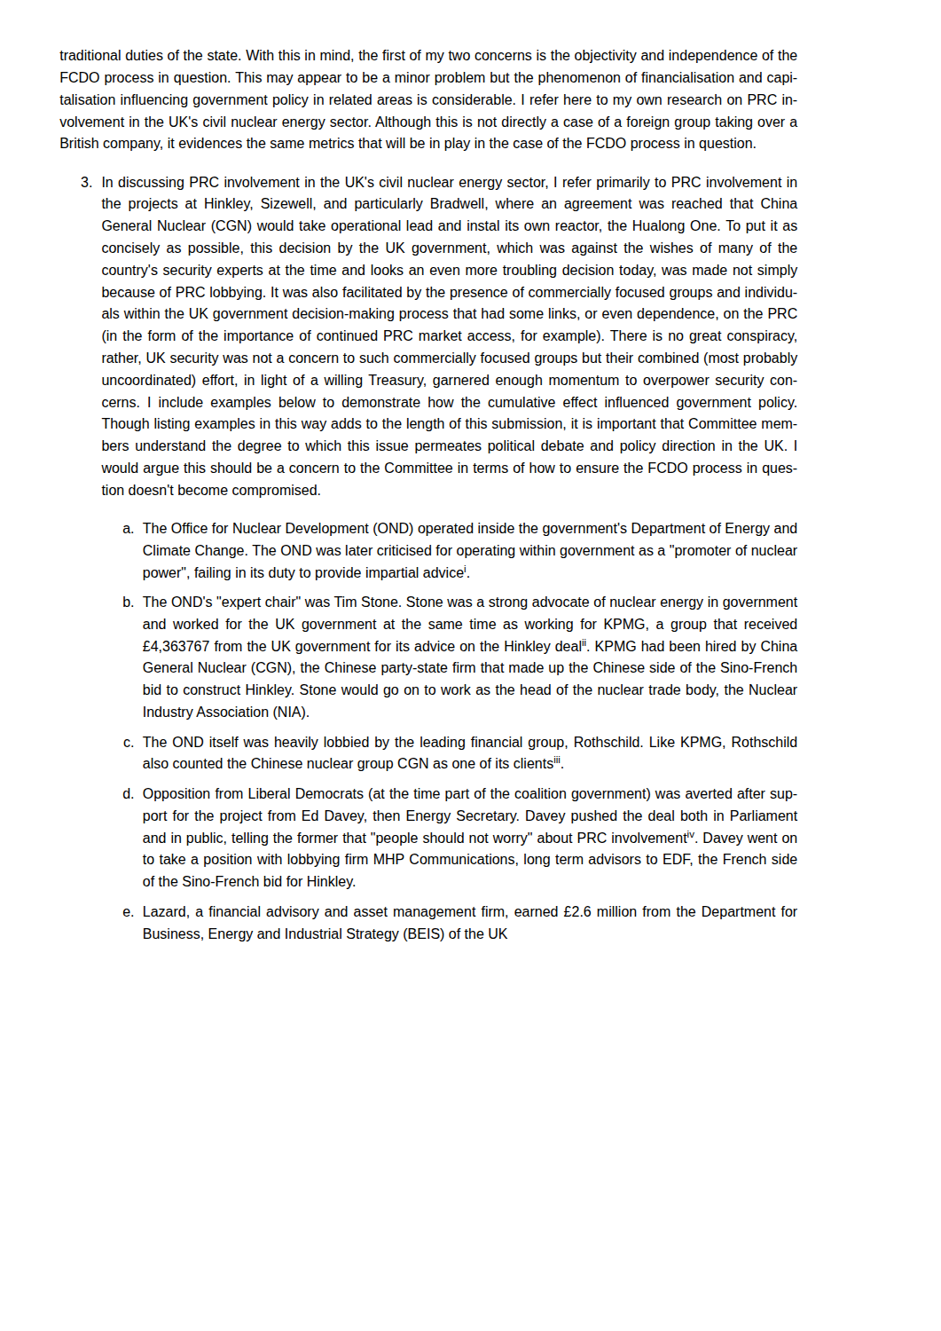traditional duties of the state. With this in mind, the first of my two concerns is the objectivity and independence of the FCDO process in question. This may appear to be a minor problem but the phenomenon of financialisation and capitalisation influencing government policy in related areas is considerable. I refer here to my own research on PRC involvement in the UK's civil nuclear energy sector. Although this is not directly a case of a foreign group taking over a British company, it evidences the same metrics that will be in play in the case of the FCDO process in question.
In discussing PRC involvement in the UK's civil nuclear energy sector, I refer primarily to PRC involvement in the projects at Hinkley, Sizewell, and particularly Bradwell, where an agreement was reached that China General Nuclear (CGN) would take operational lead and instal its own reactor, the Hualong One. To put it as concisely as possible, this decision by the UK government, which was against the wishes of many of the country's security experts at the time and looks an even more troubling decision today, was made not simply because of PRC lobbying. It was also facilitated by the presence of commercially focused groups and individuals within the UK government decision-making process that had some links, or even dependence, on the PRC (in the form of the importance of continued PRC market access, for example). There is no great conspiracy, rather, UK security was not a concern to such commercially focused groups but their combined (most probably uncoordinated) effort, in light of a willing Treasury, garnered enough momentum to overpower security concerns. I include examples below to demonstrate how the cumulative effect influenced government policy. Though listing examples in this way adds to the length of this submission, it is important that Committee members understand the degree to which this issue permeates political debate and policy direction in the UK. I would argue this should be a concern to the Committee in terms of how to ensure the FCDO process in question doesn't become compromised.
The Office for Nuclear Development (OND) operated inside the government's Department of Energy and Climate Change. The OND was later criticised for operating within government as a "promoter of nuclear power", failing in its duty to provide impartial advicei.
The OND's "expert chair" was Tim Stone. Stone was a strong advocate of nuclear energy in government and worked for the UK government at the same time as working for KPMG, a group that received £4,363767 from the UK government for its advice on the Hinkley dealii. KPMG had been hired by China General Nuclear (CGN), the Chinese party-state firm that made up the Chinese side of the Sino-French bid to construct Hinkley. Stone would go on to work as the head of the nuclear trade body, the Nuclear Industry Association (NIA).
The OND itself was heavily lobbied by the leading financial group, Rothschild. Like KPMG, Rothschild also counted the Chinese nuclear group CGN as one of its clientsiii.
Opposition from Liberal Democrats (at the time part of the coalition government) was averted after support for the project from Ed Davey, then Energy Secretary. Davey pushed the deal both in Parliament and in public, telling the former that "people should not worry" about PRC involvementiv. Davey went on to take a position with lobbying firm MHP Communications, long term advisors to EDF, the French side of the Sino-French bid for Hinkley.
Lazard, a financial advisory and asset management firm, earned £2.6 million from the Department for Business, Energy and Industrial Strategy (BEIS) of the UK